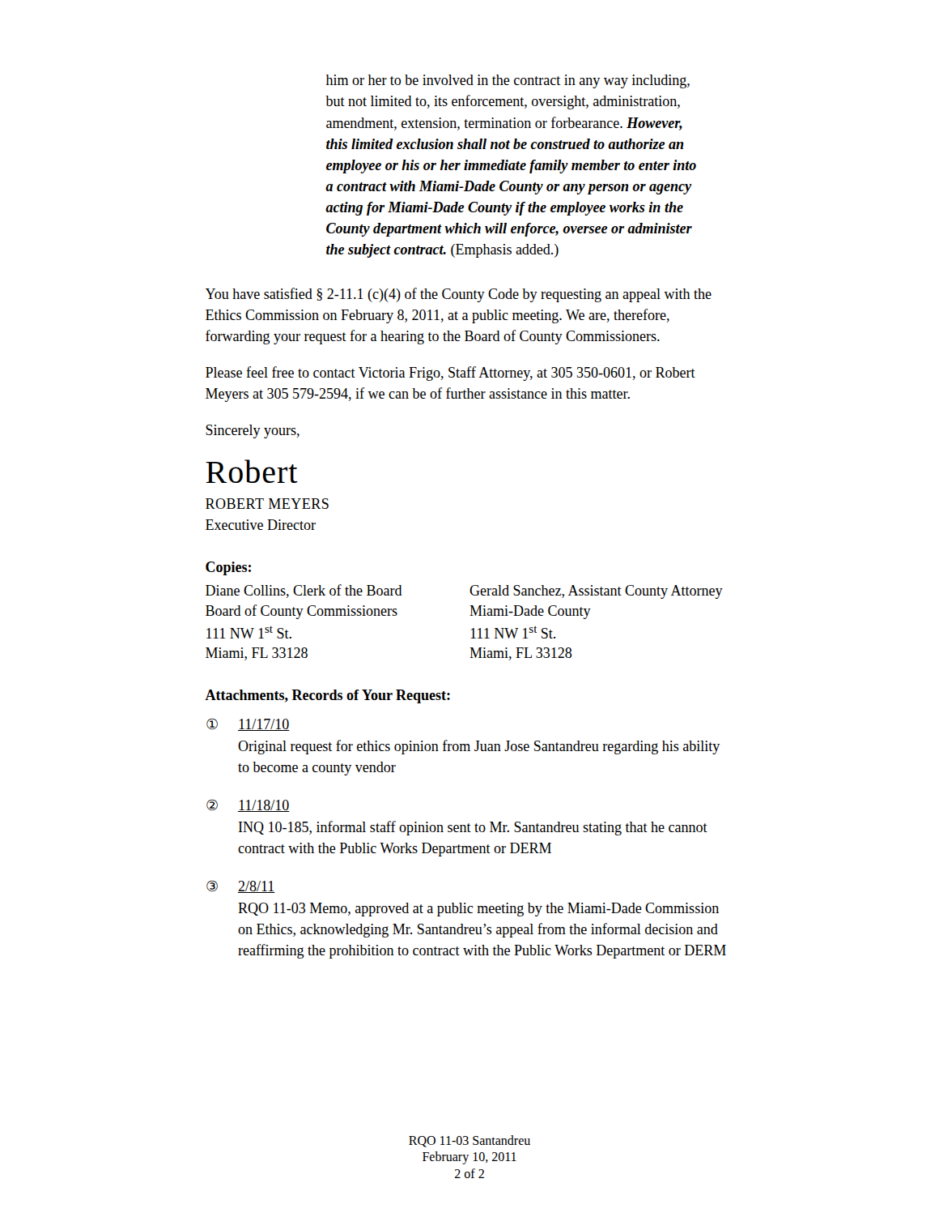him or her to be involved in the contract in any way including, but not limited to, its enforcement, oversight, administration, amendment, extension, termination or forbearance. However, this limited exclusion shall not be construed to authorize an employee or his or her immediate family member to enter into a contract with Miami-Dade County or any person or agency acting for Miami-Dade County if the employee works in the County department which will enforce, oversee or administer the subject contract. (Emphasis added.)
You have satisfied § 2-11.1 (c)(4) of the County Code by requesting an appeal with the Ethics Commission on February 8, 2011, at a public meeting. We are, therefore, forwarding your request for a hearing to the Board of County Commissioners.
Please feel free to contact Victoria Frigo, Staff Attorney, at 305 350-0601, or Robert Meyers at 305 579-2594, if we can be of further assistance in this matter.
Sincerely yours,
Robert
ROBERT MEYERS
Executive Director
Copies:
| Diane Collins, Clerk of the Board Board of County Commissioners 111 NW 1 st St. Miami, FL 33128 | Gerald Sanchez, Assistant County Attorney Miami-Dade County 111 NW 1 st St. Miami, FL 33128 |
Attachments, Records of Your Request:
① 11/17/10 Original request for ethics opinion from Juan Jose Santandreu regarding his ability to become a county vendor
② 11/18/10 INQ 10-185, informal staff opinion sent to Mr. Santandreu stating that he cannot contract with the Public Works Department or DERM
③ 2/8/11 RQO 11-03 Memo, approved at a public meeting by the Miami-Dade Commission on Ethics, acknowledging Mr. Santandreu’s appeal from the informal decision and reaffirming the prohibition to contract with the Public Works Department or DERM
RQO 11-03 Santandreu
February 10, 2011
2 of 2